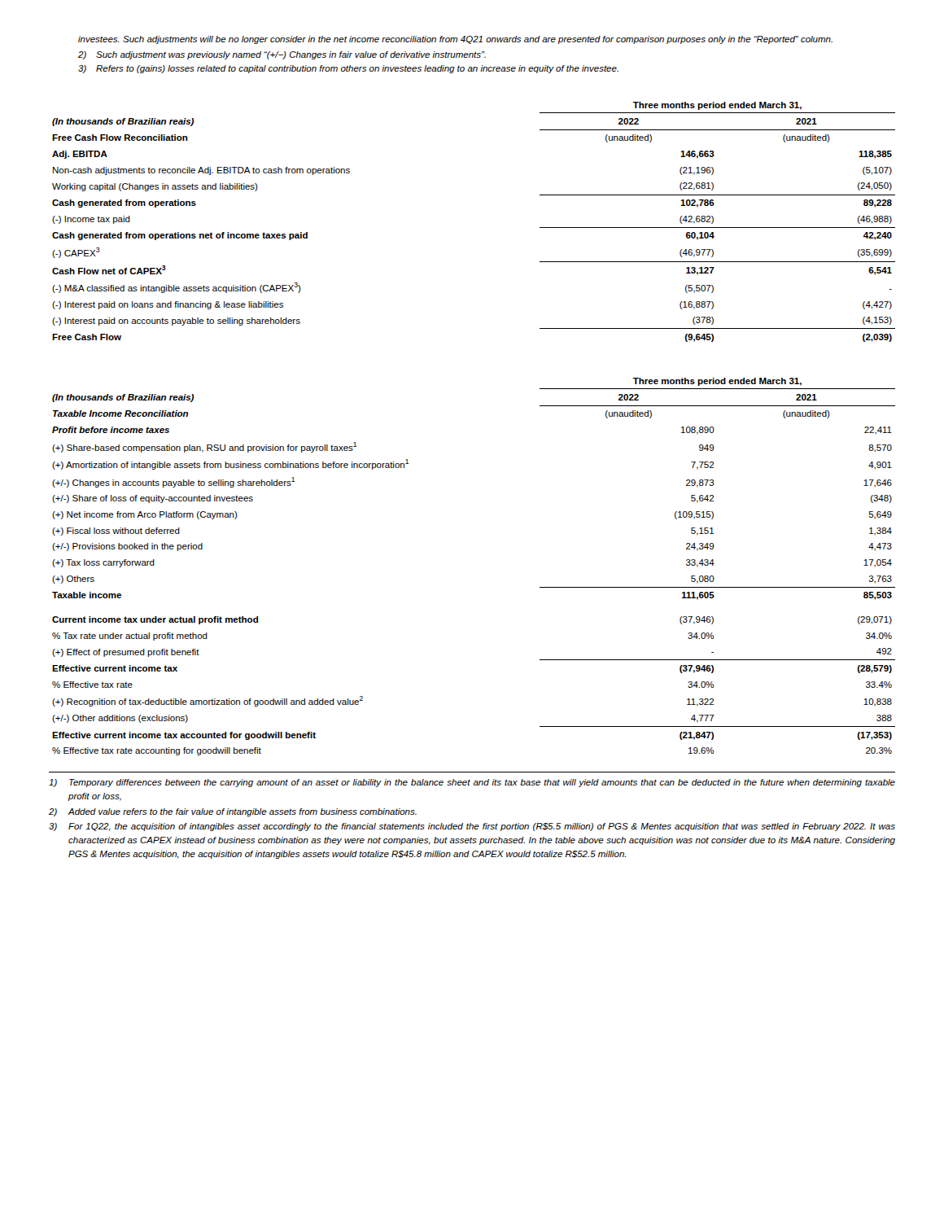investees. Such adjustments will be no longer consider in the net income reconciliation from 4Q21 onwards and are presented for comparison purposes only in the “Reported” column.
2) Such adjustment was previously named “(+/−) Changes in fair value of derivative instruments”.
3) Refers to (gains) losses related to capital contribution from others on investees leading to an increase in equity of the investee.
| | Three months period ended March 31, |
| --- | --- |
| (In thousands of Brazilian reais) | 2022 | 2021 |
| Free Cash Flow Reconciliation | (unaudited) | (unaudited) |
| Adj. EBITDA | 146,663 | 118,385 |
| Non-cash adjustments to reconcile Adj. EBITDA to cash from operations | (21,196) | (5,107) |
| Working capital (Changes in assets and liabilities) | (22,681) | (24,050) |
| Cash generated from operations | 102,786 | 89,228 |
| (-) Income tax paid | (42,682) | (46,988) |
| Cash generated from operations net of income taxes paid | 60,104 | 42,240 |
| (-) CAPEX 3 | (46,977) | (35,699) |
| Cash Flow net of CAPEX 3 | 13,127 | 6,541 |
| (-) M&A classified as intangible assets acquisition (CAPEX 3 ) | (5,507) | - |
| (-) Interest paid on loans and financing & lease liabilities | (16,887) | (4,427) |
| (-) Interest paid on accounts payable to selling shareholders | (378) | (4,153) |
| Free Cash Flow | (9,645) | (2,039) |
| | Three months period ended March 31, |
| --- | --- |
| (In thousands of Brazilian reais) | 2022 | 2021 |
| Taxable Income Reconciliation | (unaudited) | (unaudited) |
| Profit before income taxes | 108,890 | 22,411 |
| (+) Share-based compensation plan, RSU and provision for payroll taxes 1 | 949 | 8,570 |
| (+) Amortization of intangible assets from business combinations before incorporation 1 | 7,752 | 4,901 |
| (+/-) Changes in accounts payable to selling shareholders 1 | 29,873 | 17,646 |
| (+/-) Share of loss of equity-accounted investees | 5,642 | (348) |
| (+) Net income from Arco Platform (Cayman) | (109,515) | 5,649 |
| (+) Fiscal loss without deferred | 5,151 | 1,384 |
| (+/-) Provisions booked in the period | 24,349 | 4,473 |
| (+) Tax loss carryforward | 33,434 | 17,054 |
| (+) Others | 5,080 | 3,763 |
| Taxable income | 111,605 | 85,503 |
| Current income tax under actual profit method | (37,946) | (29,071) |
| % Tax rate under actual profit method | 34.0% | 34.0% |
| (+) Effect of presumed profit benefit | - | 492 |
| Effective current income tax | (37,946) | (28,579) |
| % Effective tax rate | 34.0% | 33.4% |
| (+) Recognition of tax-deductible amortization of goodwill and added value 2 | 11,322 | 10,838 |
| (+/-) Other additions (exclusions) | 4,777 | 388 |
| Effective current income tax accounted for goodwill benefit | (21,847) | (17,353) |
| % Effective tax rate accounting for goodwill benefit | 19.6% | 20.3% |
1) Temporary differences between the carrying amount of an asset or liability in the balance sheet and its tax base that will yield amounts that can be deducted in the future when determining taxable profit or loss,
2) Added value refers to the fair value of intangible assets from business combinations.
3) For 1Q22, the acquisition of intangibles asset accordingly to the financial statements included the first portion (R$5.5 million) of PGS & Mentes acquisition that was settled in February 2022. It was characterized as CAPEX instead of business combination as they were not companies, but assets purchased. In the table above such acquisition was not consider due to its M&A nature. Considering PGS & Mentes acquisition, the acquisition of intangibles assets would totalize R$45.8 million and CAPEX would totalize R$52.5 million.